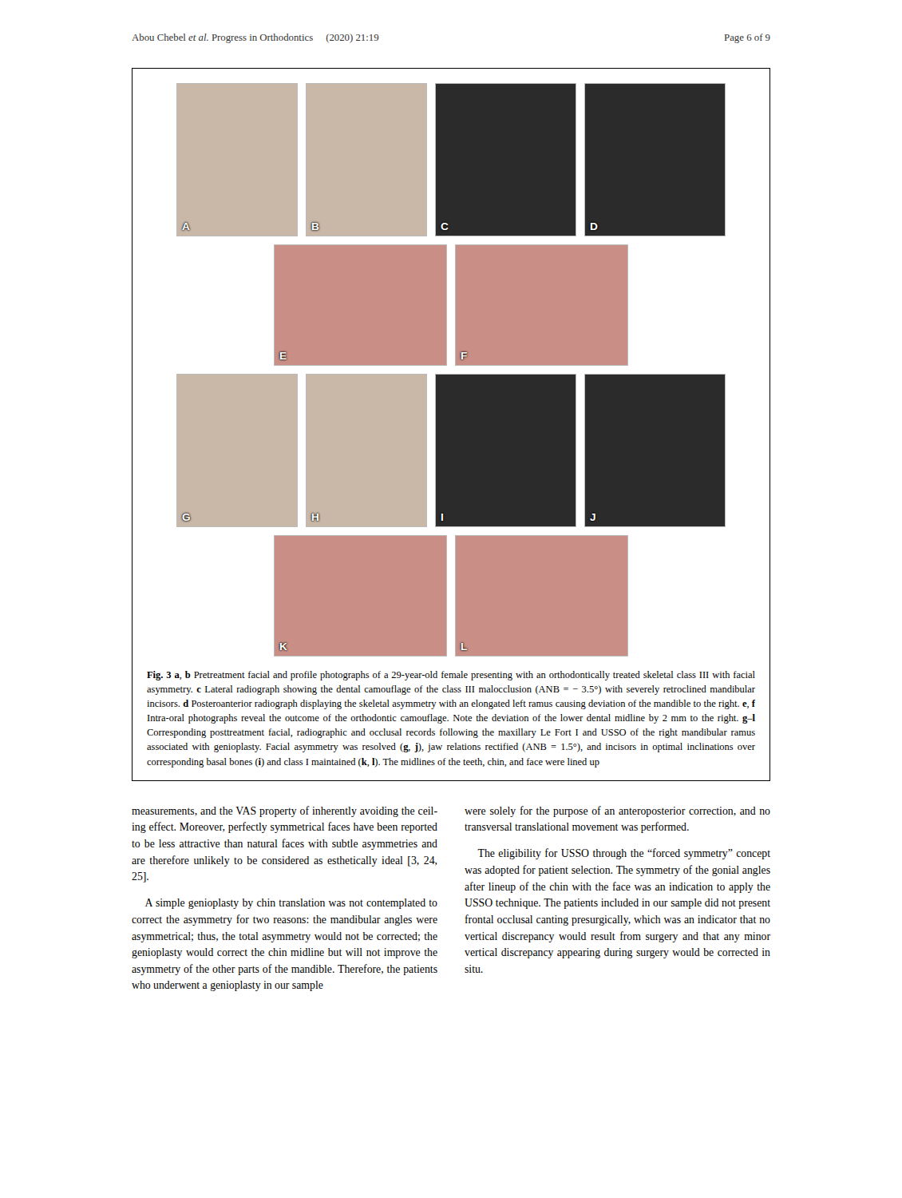Abou Chebel et al. Progress in Orthodontics (2020) 21:19 Page 6 of 9
A
B
C
D
E
F
G
H
I
J
K
L
Fig. 3 a, b Pretreatment facial and profile photographs of a 29-year-old female presenting with an orthodontically treated skeletal class III with facial asymmetry. c Lateral radiograph showing the dental camouflage of the class III malocclusion (ANB = − 3.5°) with severely retroclined mandibular incisors. d Posteroanterior radiograph displaying the skeletal asymmetry with an elongated left ramus causing deviation of the mandible to the right. e, f Intra-oral photographs reveal the outcome of the orthodontic camouflage. Note the deviation of the lower dental midline by 2 mm to the right. g–l Corresponding posttreatment facial, radiographic and occlusal records following the maxillary Le Fort I and USSO of the right mandibular ramus associated with genioplasty. Facial asymmetry was resolved (g, j), jaw relations rectified (ANB = 1.5°), and incisors in optimal inclinations over corresponding basal bones (i) and class I maintained (k, l). The midlines of the teeth, chin, and face were lined up
measurements, and the VAS property of inherently avoiding the ceiling effect. Moreover, perfectly symmetrical faces have been reported to be less attractive than natural faces with subtle asymmetries and are therefore unlikely to be considered as esthetically ideal [3, 24, 25].
A simple genioplasty by chin translation was not contemplated to correct the asymmetry for two reasons: the mandibular angles were asymmetrical; thus, the total asymmetry would not be corrected; the genioplasty would correct the chin midline but will not improve the asymmetry of the other parts of the mandible. Therefore, the patients who underwent a genioplasty in our sample
were solely for the purpose of an anteroposterior correction, and no transversal translational movement was performed.
The eligibility for USSO through the “forced symmetry” concept was adopted for patient selection. The symmetry of the gonial angles after lineup of the chin with the face was an indication to apply the USSO technique. The patients included in our sample did not present frontal occlusal canting presurgically, which was an indicator that no vertical discrepancy would result from surgery and that any minor vertical discrepancy appearing during surgery would be corrected in situ.